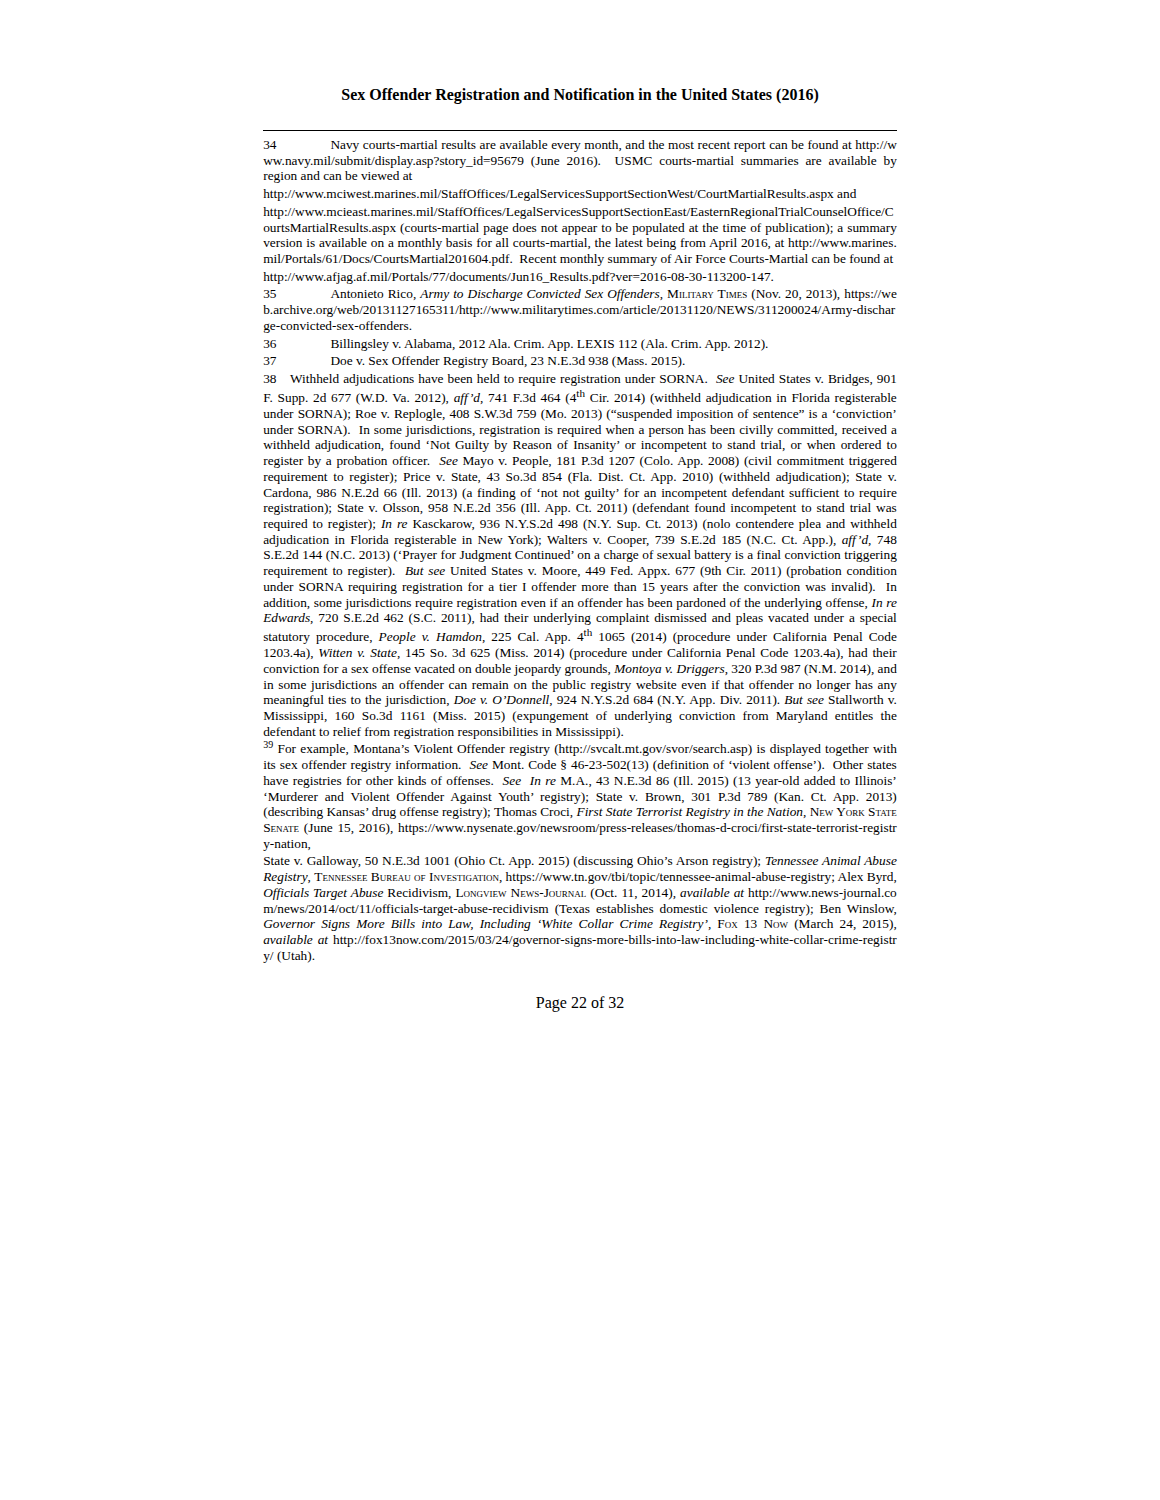Sex Offender Registration and Notification in the United States (2016)
34 Navy courts-martial results are available every month, and the most recent report can be found at http://www.navy.mil/submit/display.asp?story_id=95679 (June 2016). USMC courts-martial summaries are available by region and can be viewed at
http://www.mciwest.marines.mil/StaffOffices/LegalServicesSupportSectionWest/CourtMartialResults.aspx and
http://www.mcieast.marines.mil/StaffOffices/LegalServicesSupportSectionEast/EasternRegionalTrialCounselOffice/CourtsMartialResults.aspx (courts-martial page does not appear to be populated at the time of publication); a summary version is available on a monthly basis for all courts-martial, the latest being from April 2016, at http://www.marines.mil/Portals/61/Docs/CourtsMartial201604.pdf. Recent monthly summary of Air Force Courts-Martial can be found at
http://www.afjag.af.mil/Portals/77/documents/Jun16_Results.pdf?ver=2016-08-30-113200-147.
35 Antonieto Rico, Army to Discharge Convicted Sex Offenders, Military Times (Nov. 20, 2013), https://web.archive.org/web/20131127165311/http://www.militarytimes.com/article/20131120/NEWS/311200024/Army-discharge-convicted-sex-offenders.
36 Billingsley v. Alabama, 2012 Ala. Crim. App. LEXIS 112 (Ala. Crim. App. 2012).
37 Doe v. Sex Offender Registry Board, 23 N.E.3d 938 (Mass. 2015).
38 Withheld adjudications have been held to require registration under SORNA. See United States v. Bridges, 901 F. Supp. 2d 677 (W.D. Va. 2012), aff’d, 741 F.3d 464 (4th Cir. 2014) (withheld adjudication in Florida registerable under SORNA); Roe v. Replogle, 408 S.W.3d 759 (Mo. 2013) (“suspended imposition of sentence” is a ‘conviction’ under SORNA). In some jurisdictions, registration is required when a person has been civilly committed, received a withheld adjudication, found ‘Not Guilty by Reason of Insanity’ or incompetent to stand trial, or when ordered to register by a probation officer. See Mayo v. People, 181 P.3d 1207 (Colo. App. 2008) (civil commitment triggered requirement to register); Price v. State, 43 So.3d 854 (Fla. Dist. Ct. App. 2010) (withheld adjudication); State v. Cardona, 986 N.E.2d 66 (Ill. 2013) (a finding of ‘not not guilty’ for an incompetent defendant sufficient to require registration); State v. Olsson, 958 N.E.2d 356 (Ill. App. Ct. 2011) (defendant found incompetent to stand trial was required to register); In re Kasckarow, 936 N.Y.S.2d 498 (N.Y. Sup. Ct. 2013) (nolo contendere plea and withheld adjudication in Florida registerable in New York); Walters v. Cooper, 739 S.E.2d 185 (N.C. Ct. App.), aff’d, 748 S.E.2d 144 (N.C. 2013) (‘Prayer for Judgment Continued’ on a charge of sexual battery is a final conviction triggering requirement to register). But see United States v. Moore, 449 Fed. Appx. 677 (9th Cir. 2011) (probation condition under SORNA requiring registration for a tier I offender more than 15 years after the conviction was invalid). In addition, some jurisdictions require registration even if an offender has been pardoned of the underlying offense, In re Edwards, 720 S.E.2d 462 (S.C. 2011), had their underlying complaint dismissed and pleas vacated under a special statutory procedure, People v. Hamdon, 225 Cal. App. 4th 1065 (2014) (procedure under California Penal Code 1203.4a), Witten v. State, 145 So. 3d 625 (Miss. 2014) (procedure under California Penal Code 1203.4a), had their conviction for a sex offense vacated on double jeopardy grounds, Montoya v. Driggers, 320 P.3d 987 (N.M. 2014), and in some jurisdictions an offender can remain on the public registry website even if that offender no longer has any meaningful ties to the jurisdiction, Doe v. O’Donnell, 924 N.Y.S.2d 684 (N.Y. App. Div. 2011). But see Stallworth v. Mississippi, 160 So.3d 1161 (Miss. 2015) (expungement of underlying conviction from Maryland entitles the defendant to relief from registration responsibilities in Mississippi).
39 For example, Montana’s Violent Offender registry (http://svcalt.mt.gov/svor/search.asp) is displayed together with its sex offender registry information. See Mont. Code § 46-23-502(13) (definition of ‘violent offense’). Other states have registries for other kinds of offenses. See In re M.A., 43 N.E.3d 86 (Ill. 2015) (13 year-old added to Illinois’ ‘Murderer and Violent Offender Against Youth’ registry); State v. Brown, 301 P.3d 789 (Kan. Ct. App. 2013) (describing Kansas’ drug offense registry); Thomas Croci, First State Terrorist Registry in the Nation, New York State Senate (June 15, 2016), https://www.nysenate.gov/newsroom/press-releases/thomas-d-croci/first-state-terrorist-registry-nation,
State v. Galloway, 50 N.E.3d 1001 (Ohio Ct. App. 2015) (discussing Ohio’s Arson registry); Tennessee Animal Abuse Registry, Tennessee Bureau of Investigation, https://www.tn.gov/tbi/topic/tennessee-animal-abuse-registry; Alex Byrd, Officials Target Abuse Recidivism, Longview News-Journal (Oct. 11, 2014), available at http://www.news-journal.com/news/2014/oct/11/officials-target-abuse-recidivism (Texas establishes domestic violence registry); Ben Winslow, Governor Signs More Bills into Law, Including ‘White Collar Crime Registry’, Fox 13 Now (March 24, 2015), available at http://fox13now.com/2015/03/24/governor-signs-more-bills-into-law-including-white-collar-crime-registry/ (Utah).
Page 22 of 32